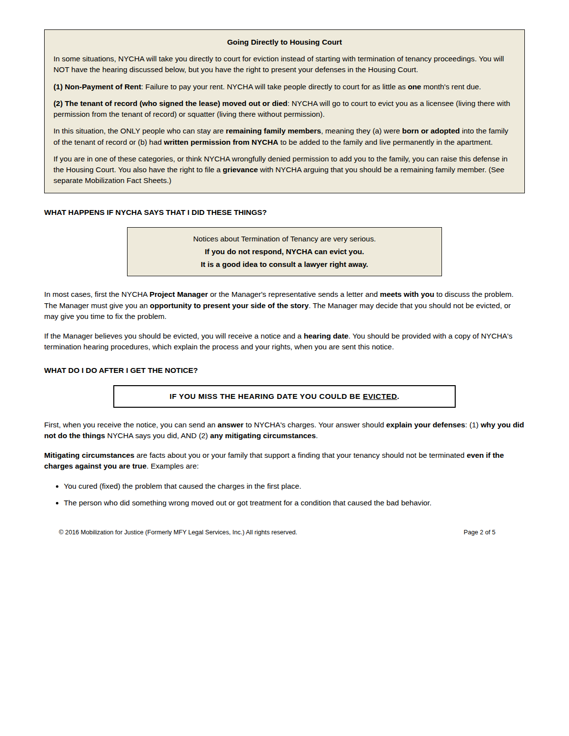Going Directly to Housing Court
In some situations, NYCHA will take you directly to court for eviction instead of starting with termination of tenancy proceedings. You will NOT have the hearing discussed below, but you have the right to present your defenses in the Housing Court.
(1) Non-Payment of Rent: Failure to pay your rent. NYCHA will take people directly to court for as little as one month's rent due.
(2) The tenant of record (who signed the lease) moved out or died: NYCHA will go to court to evict you as a licensee (living there with permission from the tenant of record) or squatter (living there without permission).
In this situation, the ONLY people who can stay are remaining family members, meaning they (a) were born or adopted into the family of the tenant of record or (b) had written permission from NYCHA to be added to the family and live permanently in the apartment.
If you are in one of these categories, or think NYCHA wrongfully denied permission to add you to the family, you can raise this defense in the Housing Court. You also have the right to file a grievance with NYCHA arguing that you should be a remaining family member. (See separate Mobilization Fact Sheets.)
WHAT HAPPENS IF NYCHA SAYS THAT I DID THESE THINGS?
Notices about Termination of Tenancy are very serious.
If you do not respond, NYCHA can evict you.
It is a good idea to consult a lawyer right away.
In most cases, first the NYCHA Project Manager or the Manager's representative sends a letter and meets with you to discuss the problem. The Manager must give you an opportunity to present your side of the story. The Manager may decide that you should not be evicted, or may give you time to fix the problem.
If the Manager believes you should be evicted, you will receive a notice and a hearing date. You should be provided with a copy of NYCHA's termination hearing procedures, which explain the process and your rights, when you are sent this notice.
WHAT DO I DO AFTER I GET THE NOTICE?
IF YOU MISS THE HEARING DATE YOU COULD BE EVICTED.
First, when you receive the notice, you can send an answer to NYCHA's charges. Your answer should explain your defenses: (1) why you did not do the things NYCHA says you did, AND (2) any mitigating circumstances.
Mitigating circumstances are facts about you or your family that support a finding that your tenancy should not be terminated even if the charges against you are true. Examples are:
You cured (fixed) the problem that caused the charges in the first place.
The person who did something wrong moved out or got treatment for a condition that caused the bad behavior.
© 2016 Mobilization for Justice (Formerly MFY Legal Services, Inc.) All rights reserved. Page 2 of 5